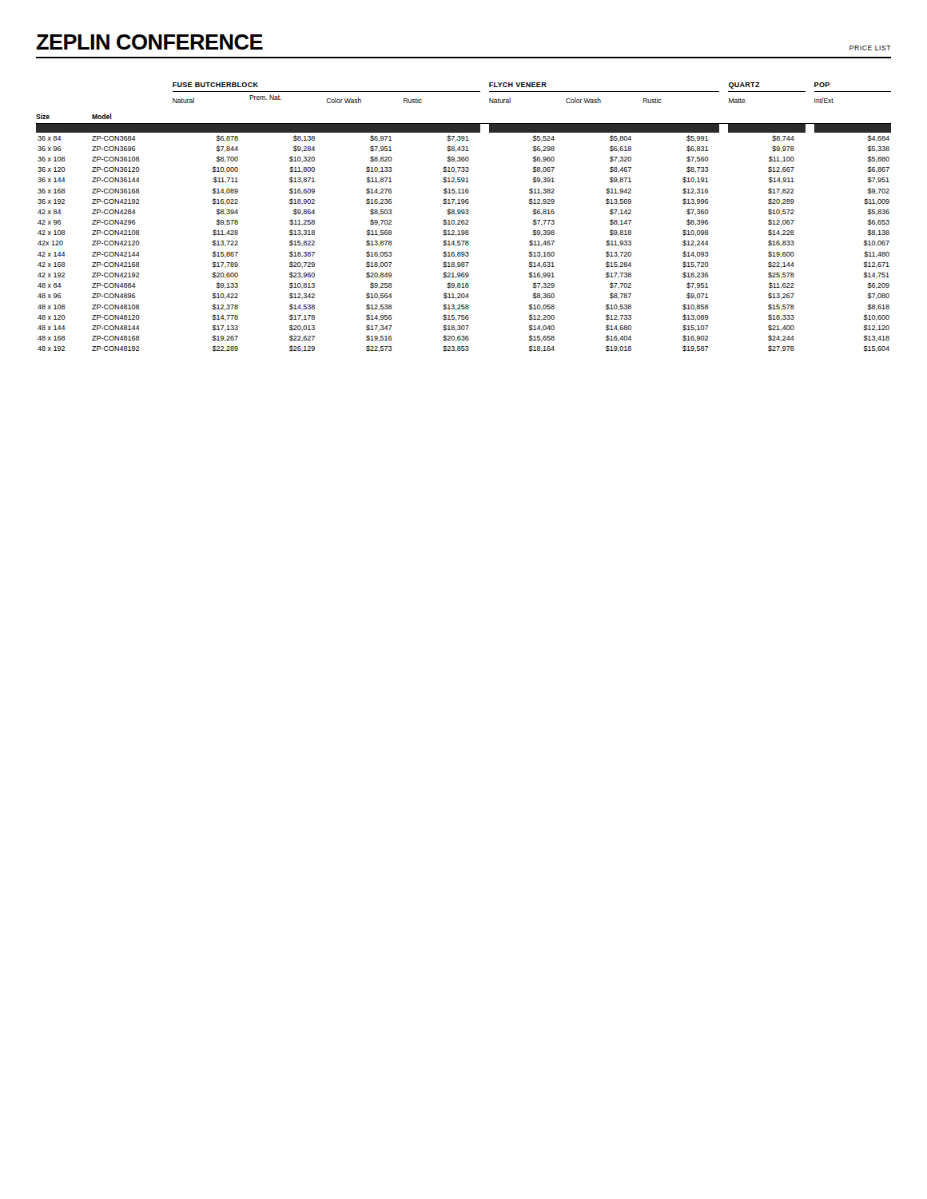ZEPLIN CONFERENCE
PRICE LIST
| | | FUSE BUTCHERBLOCK | | FLYCH VENEER | | QUARTZ | | POP |
| --- | --- | --- | --- | --- | --- | --- | --- | --- |
| | | Natural | Prem. Nat. | Color Wash | Rustic | | Natural | Color Wash | Rustic | | Matte | | Int/Ext |
| Size | Model | | | | | | | | | | | | |
| 36 x 84 | ZP-CON3684 | $6,878 | $8,138 | $6,971 | $7,391 | | $5,524 | $5,804 | $5,991 | | $8,744 | | $4,684 |
| 36 x 96 | ZP-CON3696 | $7,844 | $9,284 | $7,951 | $8,431 | | $6,298 | $6,618 | $6,831 | | $9,978 | | $5,338 |
| 36 x 108 | ZP-CON36108 | $8,700 | $10,320 | $8,820 | $9,360 | | $6,960 | $7,320 | $7,560 | | $11,100 | | $5,880 |
| 36 x 120 | ZP-CON36120 | $10,000 | $11,800 | $10,133 | $10,733 | | $8,067 | $8,467 | $8,733 | | $12,667 | | $6,867 |
| 36 x 144 | ZP-CON36144 | $11,711 | $13,871 | $11,871 | $12,591 | | $9,391 | $9,871 | $10,191 | | $14,911 | | $7,951 |
| 36 x 168 | ZP-CON36168 | $14,089 | $16,609 | $14,276 | $15,116 | | $11,382 | $11,942 | $12,316 | | $17,822 | | $9,702 |
| 36 x 192 | ZP-CON42192 | $16,022 | $18,902 | $16,236 | $17,196 | | $12,929 | $13,569 | $13,996 | | $20,289 | | $11,009 |
| 42 x 84 | ZP-CON4284 | $8,394 | $9,864 | $8,503 | $8,993 | | $6,816 | $7,142 | $7,360 | | $10,572 | | $5,836 |
| 42 x 96 | ZP-CON4296 | $9,578 | $11,258 | $9,702 | $10,262 | | $7,773 | $8,147 | $8,396 | | $12,067 | | $6,653 |
| 42 x 108 | ZP-CON42108 | $11,428 | $13,318 | $11,568 | $12,198 | | $9,398 | $9,818 | $10,098 | | $14,228 | | $8,138 |
| 42x 120 | ZP-CON42120 | $13,722 | $15,822 | $13,878 | $14,578 | | $11,467 | $11,933 | $12,244 | | $16,833 | | $10,067 |
| 42 x 144 | ZP-CON42144 | $15,867 | $18,387 | $16,053 | $16,893 | | $13,160 | $13,720 | $14,093 | | $19,600 | | $11,480 |
| 42 x 168 | ZP-CON42168 | $17,789 | $20,729 | $18,007 | $18,987 | | $14,631 | $15,284 | $15,720 | | $22,144 | | $12,671 |
| 42 x 192 | ZP-CON42192 | $20,600 | $23,960 | $20,849 | $21,969 | | $16,991 | $17,738 | $18,236 | | $25,578 | | $14,751 |
| 48 x 84 | ZP-CON4884 | $9,133 | $10,813 | $9,258 | $9,818 | | $7,329 | $7,702 | $7,951 | | $11,622 | | $6,209 |
| 48 x 96 | ZP-CON4896 | $10,422 | $12,342 | $10,564 | $11,204 | | $8,360 | $8,787 | $9,071 | | $13,267 | | $7,080 |
| 48 x 108 | ZP-CON48108 | $12,378 | $14,538 | $12,538 | $13,258 | | $10,058 | $10,538 | $10,858 | | $15,578 | | $8,618 |
| 48 x 120 | ZP-CON48120 | $14,778 | $17,178 | $14,956 | $15,756 | | $12,200 | $12,733 | $13,089 | | $18,333 | | $10,600 |
| 48 x 144 | ZP-CON48144 | $17,133 | $20,013 | $17,347 | $18,307 | | $14,040 | $14,680 | $15,107 | | $21,400 | | $12,120 |
| 48 x 168 | ZP-CON48168 | $19,267 | $22,627 | $19,516 | $20,636 | | $15,658 | $16,404 | $16,902 | | $24,244 | | $13,418 |
| 48 x 192 | ZP-CON48192 | $22,289 | $26,129 | $22,573 | $23,853 | | $18,164 | $19,018 | $19,587 | | $27,978 | | $15,604 |